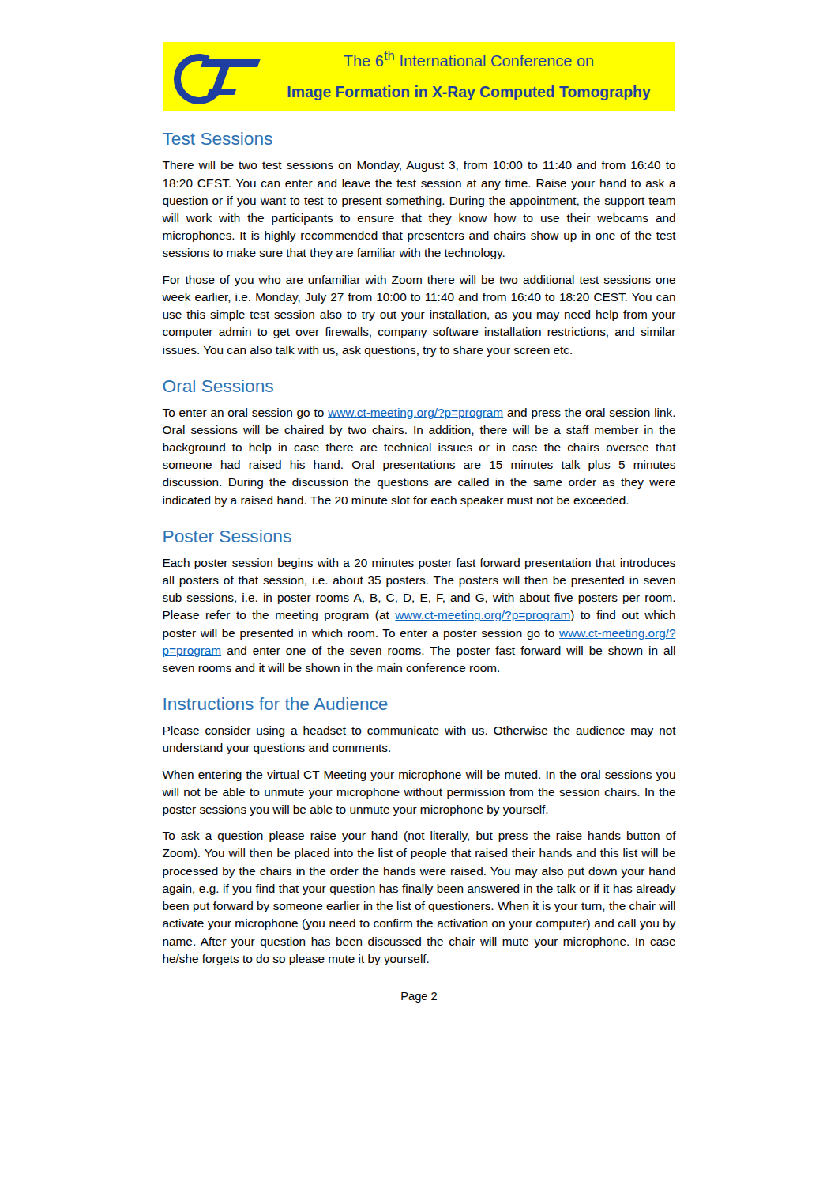The 6th International Conference on
Image Formation in X-Ray Computed Tomography
Test Sessions
There will be two test sessions on Monday, August 3, from 10:00 to 11:40 and from 16:40 to 18:20 CEST. You can enter and leave the test session at any time. Raise your hand to ask a question or if you want to test to present something. During the appointment, the support team will work with the participants to ensure that they know how to use their webcams and microphones. It is highly recommended that presenters and chairs show up in one of the test sessions to make sure that they are familiar with the technology.
For those of you who are unfamiliar with Zoom there will be two additional test sessions one week earlier, i.e. Monday, July 27 from 10:00 to 11:40 and from 16:40 to 18:20 CEST. You can use this simple test session also to try out your installation, as you may need help from your computer admin to get over firewalls, company software installation restrictions, and similar issues. You can also talk with us, ask questions, try to share your screen etc.
Oral Sessions
To enter an oral session go to www.ct-meeting.org/?p=program and press the oral session link. Oral sessions will be chaired by two chairs. In addition, there will be a staff member in the background to help in case there are technical issues or in case the chairs oversee that someone had raised his hand. Oral presentations are 15 minutes talk plus 5 minutes discussion. During the discussion the questions are called in the same order as they were indicated by a raised hand. The 20 minute slot for each speaker must not be exceeded.
Poster Sessions
Each poster session begins with a 20 minutes poster fast forward presentation that introduces all posters of that session, i.e. about 35 posters. The posters will then be presented in seven sub sessions, i.e. in poster rooms A, B, C, D, E, F, and G, with about five posters per room. Please refer to the meeting program (at www.ct-meeting.org/?p=program) to find out which poster will be presented in which room. To enter a poster session go to www.ct-meeting.org/?p=program and enter one of the seven rooms. The poster fast forward will be shown in all seven rooms and it will be shown in the main conference room.
Instructions for the Audience
Please consider using a headset to communicate with us. Otherwise the audience may not understand your questions and comments.
When entering the virtual CT Meeting your microphone will be muted. In the oral sessions you will not be able to unmute your microphone without permission from the session chairs. In the poster sessions you will be able to unmute your microphone by yourself.
To ask a question please raise your hand (not literally, but press the raise hands button of Zoom). You will then be placed into the list of people that raised their hands and this list will be processed by the chairs in the order the hands were raised. You may also put down your hand again, e.g. if you find that your question has finally been answered in the talk or if it has already been put forward by someone earlier in the list of questioners. When it is your turn, the chair will activate your microphone (you need to confirm the activation on your computer) and call you by name. After your question has been discussed the chair will mute your microphone. In case he/she forgets to do so please mute it by yourself.
Page 2